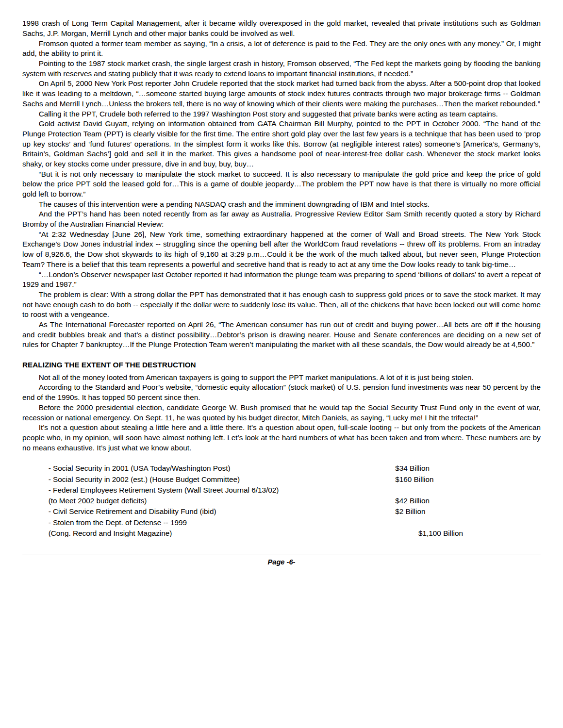1998 crash of Long Term Capital Management, after it became wildly overexposed in the gold market, revealed that private institutions such as Goldman Sachs, J.P. Morgan, Merrill Lynch and other major banks could be involved as well.
Fromson quoted a former team member as saying, “In a crisis, a lot of deference is paid to the Fed. They are the only ones with any money.” Or, I might add, the ability to print it.
Pointing to the 1987 stock market crash, the single largest crash in history, Fromson observed, “The Fed kept the markets going by flooding the banking system with reserves and stating publicly that it was ready to extend loans to important financial institutions, if needed.”
On April 5, 2000 New York Post reporter John Crudele reported that the stock market had turned back from the abyss. After a 500-point drop that looked like it was leading to a meltdown, “…someone started buying large amounts of stock index futures contracts through two major brokerage firms -- Goldman Sachs and Merrill Lynch…Unless the brokers tell, there is no way of knowing which of their clients were making the purchases…Then the market rebounded.”
Calling it the PPT, Crudele both referred to the 1997 Washington Post story and suggested that private banks were acting as team captains.
Gold activist David Guyatt, relying on information obtained from GATA Chairman Bill Murphy, pointed to the PPT in October 2000. “The hand of the Plunge Protection Team (PPT) is clearly visible for the first time. The entire short gold play over the last few years is a technique that has been used to ‘prop up key stocks’ and ‘fund futures’ operations. In the simplest form it works like this. Borrow (at negligible interest rates) someone’s [America’s, Germany’s, Britain’s, Goldman Sachs’] gold and sell it in the market. This gives a handsome pool of near-interest-free dollar cash. Whenever the stock market looks shaky, or key stocks come under pressure, dive in and buy, buy, buy…
“But it is not only necessary to manipulate the stock market to succeed. It is also necessary to manipulate the gold price and keep the price of gold below the price PPT sold the leased gold for…This is a game of double jeopardy…The problem the PPT now have is that there is virtually no more official gold left to borrow.”
The causes of this intervention were a pending NASDAQ crash and the imminent downgrading of IBM and Intel stocks.
And the PPT’s hand has been noted recently from as far away as Australia. Progressive Review Editor Sam Smith recently quoted a story by Richard Bromby of the Australian Financial Review:
“At 2:32 Wednesday [June 26], New York time, something extraordinary happened at the corner of Wall and Broad streets. The New York Stock Exchange’s Dow Jones industrial index -- struggling since the opening bell after the WorldCom fraud revelations -- threw off its problems. From an intraday low of 8,926.6, the Dow shot skywards to its high of 9,160 at 3:29 p.m…Could it be the work of the much talked about, but never seen, Plunge Protection Team? There is a belief that this team represents a powerful and secretive hand that is ready to act at any time the Dow looks ready to tank big-time…
“…London’s Observer newspaper last October reported it had information the plunge team was preparing to spend ‘billions of dollars’ to avert a repeat of 1929 and 1987.”
The problem is clear: With a strong dollar the PPT has demonstrated that it has enough cash to suppress gold prices or to save the stock market. It may not have enough cash to do both -- especially if the dollar were to suddenly lose its value. Then, all of the chickens that have been locked out will come home to roost with a vengeance.
As The International Forecaster reported on April 26, “The American consumer has run out of credit and buying power…All bets are off if the housing and credit bubbles break and that’s a distinct possibility…Debtor’s prison is drawing nearer. House and Senate conferences are deciding on a new set of rules for Chapter 7 bankruptcy…If the Plunge Protection Team weren’t manipulating the market with all these scandals, the Dow would already be at 4,500.”
REALIZING THE EXTENT OF THE DESTRUCTION
Not all of the money looted from American taxpayers is going to support the PPT market manipulations. A lot of it is just being stolen.
According to the Standard and Poor’s website, “domestic equity allocation” (stock market) of U.S. pension fund investments was near 50 percent by the end of the 1990s. It has topped 50 percent since then.
Before the 2000 presidential election, candidate George W. Bush promised that he would tap the Social Security Trust Fund only in the event of war, recession or national emergency. On Sept. 11, he was quoted by his budget director, Mitch Daniels, as saying, “Lucky me! I hit the trifecta!”
It’s not a question about stealing a little here and a little there. It’s a question about open, full-scale looting -- but only from the pockets of the American people who, in my opinion, will soon have almost nothing left. Let’s look at the hard numbers of what has been taken and from where. These numbers are by no means exhaustive. It’s just what we know about.
| - Social Security in 2001 (USA Today/Washington Post) | $ | 34 Billion |
| - Social Security in 2002 (est.) (House Budget Committee) | $ | 160 Billion |
| - Federal Employees Retirement System (Wall Street Journal 6/13/02) | | |
| (to Meet 2002 budget deficits) | $ | 42 Billion |
| - Civil Service Retirement and Disability Fund (ibid) | $ | 2 Billion |
| - Stolen from the Dept. of Defense -- 1999 | | |
| (Cong. Record and Insight Magazine) | | $1,100 Billion |
Page -6-